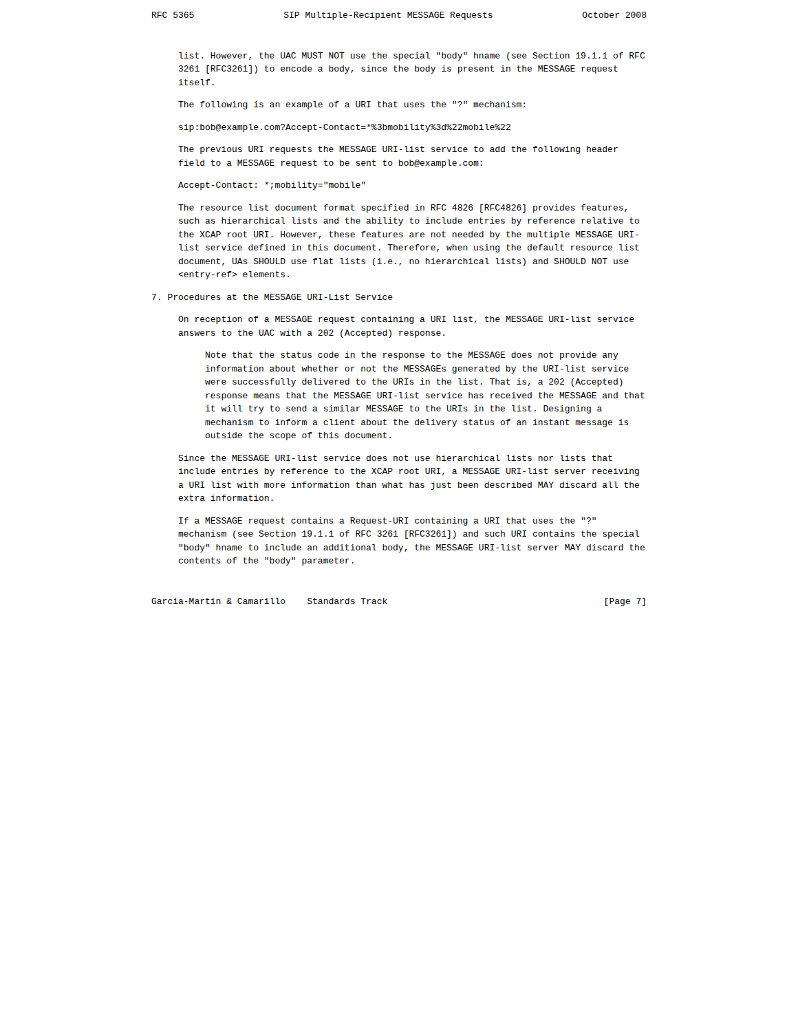RFC 5365 SIP Multiple-Recipient MESSAGE Requests October 2008
list. However, the UAC MUST NOT use the special "body" hname (see Section 19.1.1 of RFC 3261 [RFC3261]) to encode a body, since the body is present in the MESSAGE request itself.
The following is an example of a URI that uses the "?" mechanism:
sip:bob@example.com?Accept-Contact=*%3bmobility%3d%22mobile%22
The previous URI requests the MESSAGE URI-list service to add the following header field to a MESSAGE request to be sent to bob@example.com:
Accept-Contact: *;mobility="mobile"
The resource list document format specified in RFC 4826 [RFC4826] provides features, such as hierarchical lists and the ability to include entries by reference relative to the XCAP root URI. However, these features are not needed by the multiple MESSAGE URI-list service defined in this document. Therefore, when using the default resource list document, UAs SHOULD use flat lists (i.e., no hierarchical lists) and SHOULD NOT use <entry-ref> elements.
7. Procedures at the MESSAGE URI-List Service
On reception of a MESSAGE request containing a URI list, the MESSAGE URI-list service answers to the UAC with a 202 (Accepted) response.
Note that the status code in the response to the MESSAGE does not provide any information about whether or not the MESSAGEs generated by the URI-list service were successfully delivered to the URIs in the list. That is, a 202 (Accepted) response means that the MESSAGE URI-list service has received the MESSAGE and that it will try to send a similar MESSAGE to the URIs in the list. Designing a mechanism to inform a client about the delivery status of an instant message is outside the scope of this document.
Since the MESSAGE URI-list service does not use hierarchical lists nor lists that include entries by reference to the XCAP root URI, a MESSAGE URI-list server receiving a URI list with more information than what has just been described MAY discard all the extra information.
If a MESSAGE request contains a Request-URI containing a URI that uses the "?" mechanism (see Section 19.1.1 of RFC 3261 [RFC3261]) and such URI contains the special "body" hname to include an additional body, the MESSAGE URI-list server MAY discard the contents of the "body" parameter.
Garcia-Martin & Camarillo Standards Track [Page 7]